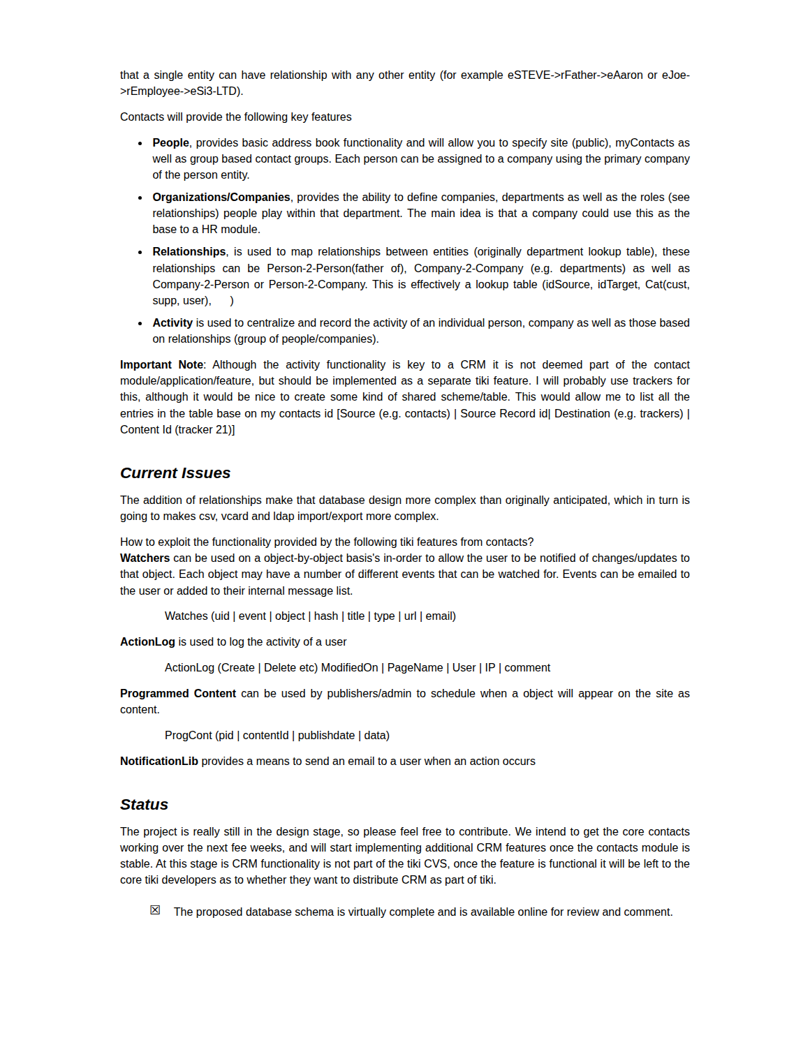that a single entity can have relationship with any other entity (for example eSTEVE->rFather->eAaron or eJoe->rEmployee->eSi3-LTD).
Contacts will provide the following key features
People, provides basic address book functionality and will allow you to specify site (public), myContacts as well as group based contact groups. Each person can be assigned to a company using the primary company of the person entity.
Organizations/Companies, provides the ability to define companies, departments as well as the roles (see relationships) people play within that department. The main idea is that a company could use this as the base to a HR module.
Relationships, is used to map relationships between entities (originally department lookup table), these relationships can be Person-2-Person(father of), Company-2-Company (e.g. departments) as well as Company-2-Person or Person-2-Company. This is effectively a lookup table (idSource, idTarget, Cat(cust, supp, user), )
Activity is used to centralize and record the activity of an individual person, company as well as those based on relationships (group of people/companies).
Important Note: Although the activity functionality is key to a CRM it is not deemed part of the contact module/application/feature, but should be implemented as a separate tiki feature. I will probably use trackers for this, although it would be nice to create some kind of shared scheme/table. This would allow me to list all the entries in the table base on my contacts id [Source (e.g. contacts) | Source Record id| Destination (e.g. trackers) | Content Id (tracker 21)]
Current Issues
The addition of relationships make that database design more complex than originally anticipated, which in turn is going to makes csv, vcard and ldap import/export more complex.
How to exploit the functionality provided by the following tiki features from contacts?
Watchers can be used on a object-by-object basis's in-order to allow the user to be notified of changes/updates to that object. Each object may have a number of different events that can be watched for. Events can be emailed to the user or added to their internal message list.
Watches (uid | event | object | hash | title | type | url | email)
ActionLog is used to log the activity of a user
ActionLog (Create | Delete etc) ModifiedOn | PageName | User | IP | comment
Programmed Content can be used by publishers/admin to schedule when a object will appear on the site as content.
ProgCont (pid | contentId | publishdate | data)
NotificationLib provides a means to send an email to a user when an action occurs
Status
The project is really still in the design stage, so please feel free to contribute. We intend to get the core contacts working over the next fee weeks, and will start implementing additional CRM features once the contacts module is stable. At this stage is CRM functionality is not part of the tiki CVS, once the feature is functional it will be left to the core tiki developers as to whether they want to distribute CRM as part of tiki.
The proposed database schema is virtually complete and is available online for review and comment.